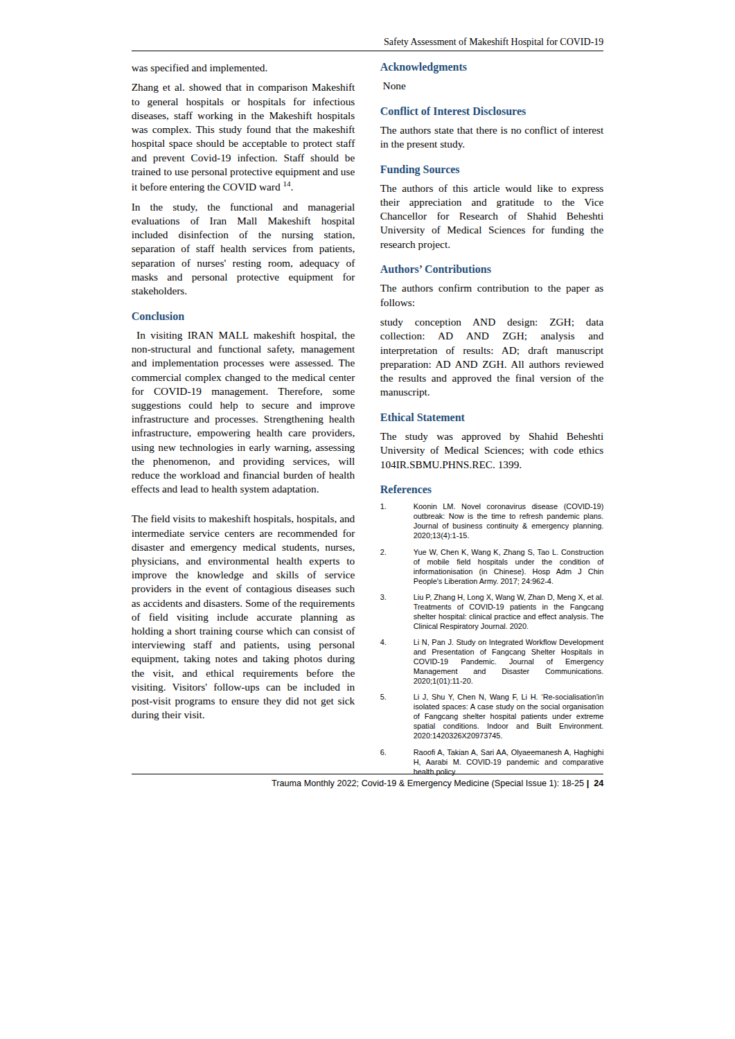Safety Assessment of Makeshift Hospital for COVID-19
was specified and implemented.
Zhang et al. showed that in comparison Makeshift to general hospitals or hospitals for infectious diseases, staff working in the Makeshift hospitals was complex. This study found that the makeshift hospital space should be acceptable to protect staff and prevent Covid-19 infection. Staff should be trained to use personal protective equipment and use it before entering the COVID ward 14.
In the study, the functional and managerial evaluations of Iran Mall Makeshift hospital included disinfection of the nursing station, separation of staff health services from patients, separation of nurses' resting room, adequacy of masks and personal protective equipment for stakeholders.
Conclusion
In visiting IRAN MALL makeshift hospital, the non-structural and functional safety, management and implementation processes were assessed. The commercial complex changed to the medical center for COVID-19 management. Therefore, some suggestions could help to secure and improve infrastructure and processes. Strengthening health infrastructure, empowering health care providers, using new technologies in early warning, assessing the phenomenon, and providing services, will reduce the workload and financial burden of health effects and lead to health system adaptation.
The field visits to makeshift hospitals, hospitals, and intermediate service centers are recommended for disaster and emergency medical students, nurses, physicians, and environmental health experts to improve the knowledge and skills of service providers in the event of contagious diseases such as accidents and disasters. Some of the requirements of field visiting include accurate planning as holding a short training course which can consist of interviewing staff and patients, using personal equipment, taking notes and taking photos during the visit, and ethical requirements before the visiting. Visitors' follow-ups can be included in post-visit programs to ensure they did not get sick during their visit.
Acknowledgments
None
Conflict of Interest Disclosures
The authors state that there is no conflict of interest in the present study.
Funding Sources
The authors of this article would like to express their appreciation and gratitude to the Vice Chancellor for Research of Shahid Beheshti University of Medical Sciences for funding the research project.
Authors’ Contributions
The authors confirm contribution to the paper as follows:
study conception AND design: ZGH; data collection: AD AND ZGH; analysis and interpretation of results: AD; draft manuscript preparation: AD AND ZGH. All authors reviewed the results and approved the final version of the manuscript.
Ethical Statement
The study was approved by Shahid Beheshti University of Medical Sciences; with code ethics 104IR.SBMU.PHNS.REC. 1399.
References
1.
Koonin LM. Novel coronavirus disease (COVID-19) outbreak: Now is the time to refresh pandemic plans. Journal of business continuity & emergency planning. 2020;13(4):1-15.
2.
Yue W, Chen K, Wang K, Zhang S, Tao L. Construction of mobile field hospitals under the condition of informationisation (in Chinese). Hosp Adm J Chin People's Liberation Army. 2017; 24:962-4.
3.
Liu P, Zhang H, Long X, Wang W, Zhan D, Meng X, et al. Treatments of COVID-19 patients in the Fangcang shelter hospital: clinical practice and effect analysis. The Clinical Respiratory Journal. 2020.
4.
Li N, Pan J. Study on Integrated Workflow Development and Presentation of Fangcang Shelter Hospitals in COVID-19 Pandemic. Journal of Emergency Management and Disaster Communications. 2020;1(01):11-20.
5.
Li J, Shu Y, Chen N, Wang F, Li H. ‘Re-socialisation'in isolated spaces: A case study on the social organisation of Fangcang shelter hospital patients under extreme spatial conditions. Indoor and Built Environment. 2020:1420326X20973745.
6.
Raoofi A, Takian A, Sari AA, Olyaeemanesh A, Haghighi H, Aarabi M. COVID-19 pandemic and comparative health policy
Trauma Monthly 2022; Covid-19 & Emergency Medicine (Special Issue 1): 18-25 | 24